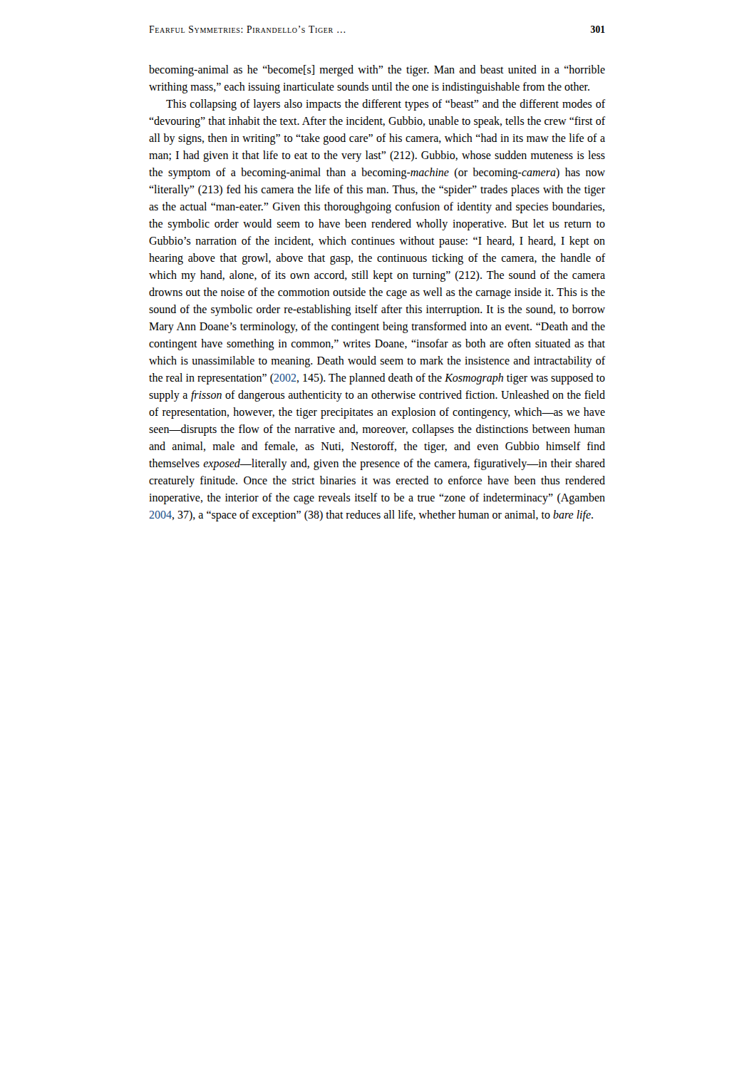Fearful Symmetries: Pirandello’s Tiger … 301
becoming-animal as he “become[s] merged with” the tiger. Man and beast united in a “horrible writhing mass,” each issuing inarticulate sounds until the one is indistinguishable from the other.
This collapsing of layers also impacts the different types of “beast” and the different modes of “devouring” that inhabit the text. After the incident, Gubbio, unable to speak, tells the crew “first of all by signs, then in writing” to “take good care” of his camera, which “had in its maw the life of a man; I had given it that life to eat to the very last” (212). Gubbio, whose sudden muteness is less the symptom of a becoming-animal than a becoming-machine (or becoming-camera) has now “literally” (213) fed his camera the life of this man. Thus, the “spider” trades places with the tiger as the actual “man-eater.” Given this thoroughgoing confusion of identity and species boundaries, the symbolic order would seem to have been rendered wholly inoperative. But let us return to Gubbio’s narration of the incident, which continues without pause: “I heard, I heard, I kept on hearing above that growl, above that gasp, the continuous ticking of the camera, the handle of which my hand, alone, of its own accord, still kept on turning” (212). The sound of the camera drowns out the noise of the commotion outside the cage as well as the carnage inside it. This is the sound of the symbolic order re-establishing itself after this interruption. It is the sound, to borrow Mary Ann Doane’s terminology, of the contingent being transformed into an event. “Death and the contingent have something in common,” writes Doane, “insofar as both are often situated as that which is unassimilable to meaning. Death would seem to mark the insistence and intractability of the real in representation” (2002, 145). The planned death of the Kosmograph tiger was supposed to supply a frisson of dangerous authenticity to an otherwise contrived fiction. Unleashed on the field of representation, however, the tiger precipitates an explosion of contingency, which—as we have seen—disrupts the flow of the narrative and, moreover, collapses the distinctions between human and animal, male and female, as Nuti, Nestoroff, the tiger, and even Gubbio himself find themselves exposed—literally and, given the presence of the camera, figuratively—in their shared creaturely finitude. Once the strict binaries it was erected to enforce have been thus rendered inoperative, the interior of the cage reveals itself to be a true “zone of indeterminacy” (Agamben 2004, 37), a “space of exception” (38) that reduces all life, whether human or animal, to bare life.